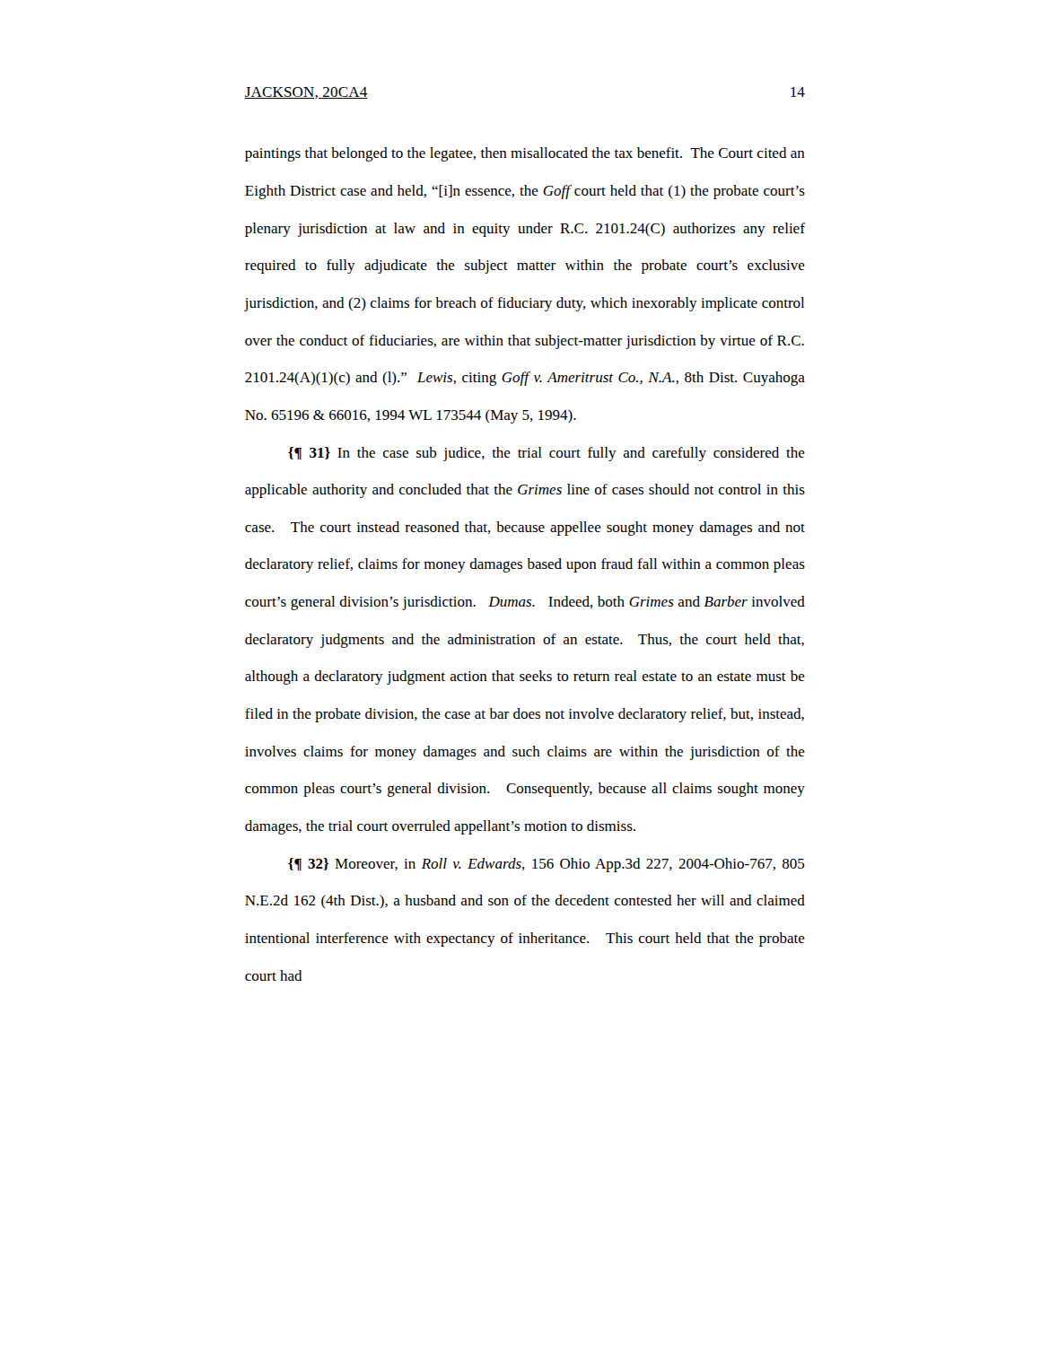JACKSON, 20CA4 14
paintings that belonged to the legatee, then misallocated the tax benefit. The Court cited an Eighth District case and held, “[i]n essence, the Goff court held that (1) the probate court’s plenary jurisdiction at law and in equity under R.C. 2101.24(C) authorizes any relief required to fully adjudicate the subject matter within the probate court’s exclusive jurisdiction, and (2) claims for breach of fiduciary duty, which inexorably implicate control over the conduct of fiduciaries, are within that subject-matter jurisdiction by virtue of R.C. 2101.24(A)(1)(c) and (l).” Lewis, citing Goff v. Ameritrust Co., N.A., 8th Dist. Cuyahoga No. 65196 & 66016, 1994 WL 173544 (May 5, 1994).
{¶ 31} In the case sub judice, the trial court fully and carefully considered the applicable authority and concluded that the Grimes line of cases should not control in this case. The court instead reasoned that, because appellee sought money damages and not declaratory relief, claims for money damages based upon fraud fall within a common pleas court’s general division’s jurisdiction. Dumas. Indeed, both Grimes and Barber involved declaratory judgments and the administration of an estate. Thus, the court held that, although a declaratory judgment action that seeks to return real estate to an estate must be filed in the probate division, the case at bar does not involve declaratory relief, but, instead, involves claims for money damages and such claims are within the jurisdiction of the common pleas court’s general division. Consequently, because all claims sought money damages, the trial court overruled appellant’s motion to dismiss.
{¶ 32} Moreover, in Roll v. Edwards, 156 Ohio App.3d 227, 2004-Ohio-767, 805 N.E.2d 162 (4th Dist.), a husband and son of the decedent contested her will and claimed intentional interference with expectancy of inheritance. This court held that the probate court had